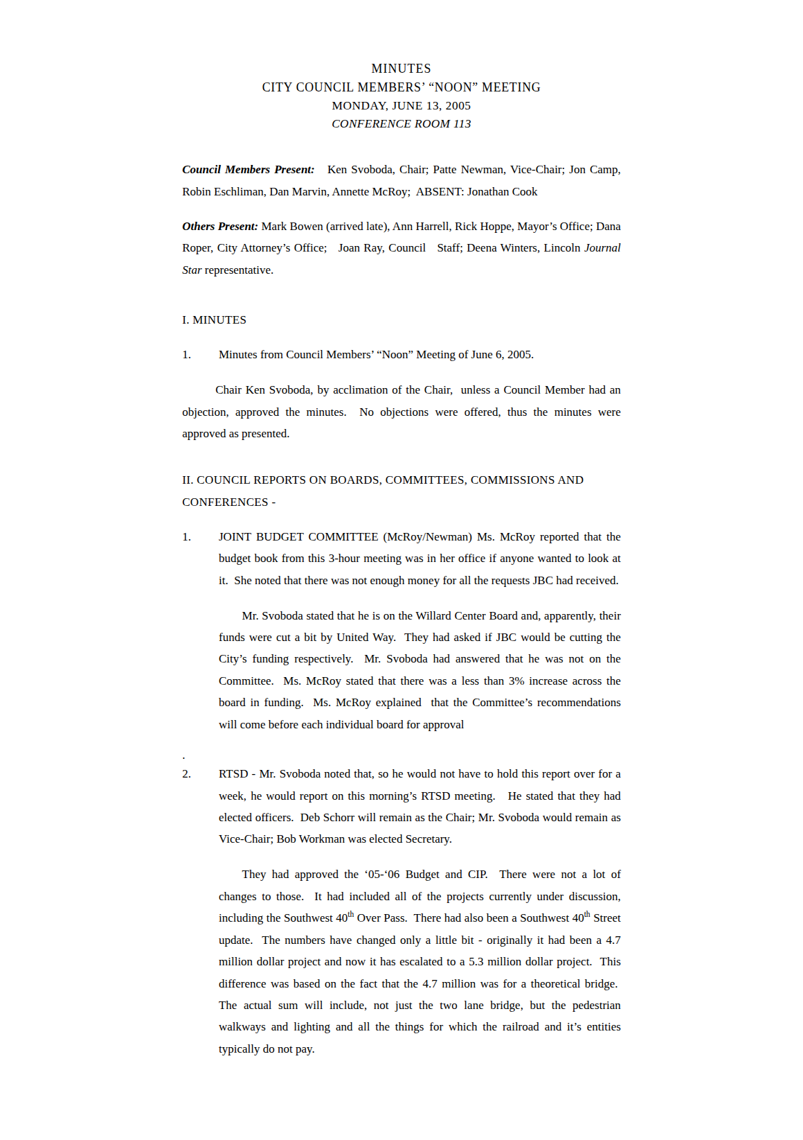MINUTES CITY COUNCIL MEMBERS’ “NOON” MEETING MONDAY, JUNE 13, 2005 CONFERENCE ROOM 113
Council Members Present: Ken Svoboda, Chair; Patte Newman, Vice-Chair; Jon Camp, Robin Eschliman, Dan Marvin, Annette McRoy; ABSENT: Jonathan Cook
Others Present: Mark Bowen (arrived late), Ann Harrell, Rick Hoppe, Mayor’s Office; Dana Roper, City Attorney’s Office; Joan Ray, Council Staff; Deena Winters, Lincoln Journal Star representative.
I. MINUTES
1. Minutes from Council Members’ “Noon” Meeting of June 6, 2005.
Chair Ken Svoboda, by acclimation of the Chair, unless a Council Member had an objection, approved the minutes. No objections were offered, thus the minutes were approved as presented.
II. COUNCIL REPORTS ON BOARDS, COMMITTEES, COMMISSIONS AND CONFERENCES -
1. JOINT BUDGET COMMITTEE (McRoy/Newman) Ms. McRoy reported that the budget book from this 3-hour meeting was in her office if anyone wanted to look at it. She noted that there was not enough money for all the requests JBC had received.
Mr. Svoboda stated that he is on the Willard Center Board and, apparently, their funds were cut a bit by United Way. They had asked if JBC would be cutting the City’s funding respectively. Mr. Svoboda had answered that he was not on the Committee. Ms. McRoy stated that there was a less than 3% increase across the board in funding. Ms. McRoy explained that the Committee’s recommendations will come before each individual board for approval
.
2. RTSD - Mr. Svoboda noted that, so he would not have to hold this report over for a week, he would report on this morning’s RTSD meeting. He stated that they had elected officers. Deb Schorr will remain as the Chair; Mr. Svoboda would remain as Vice-Chair; Bob Workman was elected Secretary.
They had approved the ‘05-‘06 Budget and CIP. There were not a lot of changes to those. It had included all of the projects currently under discussion, including the Southwest 40th Over Pass. There had also been a Southwest 40th Street update. The numbers have changed only a little bit - originally it had been a 4.7 million dollar project and now it has escalated to a 5.3 million dollar project. This difference was based on the fact that the 4.7 million was for a theoretical bridge. The actual sum will include, not just the two lane bridge, but the pedestrian walkways and lighting and all the things for which the railroad and it’s entities typically do not pay.